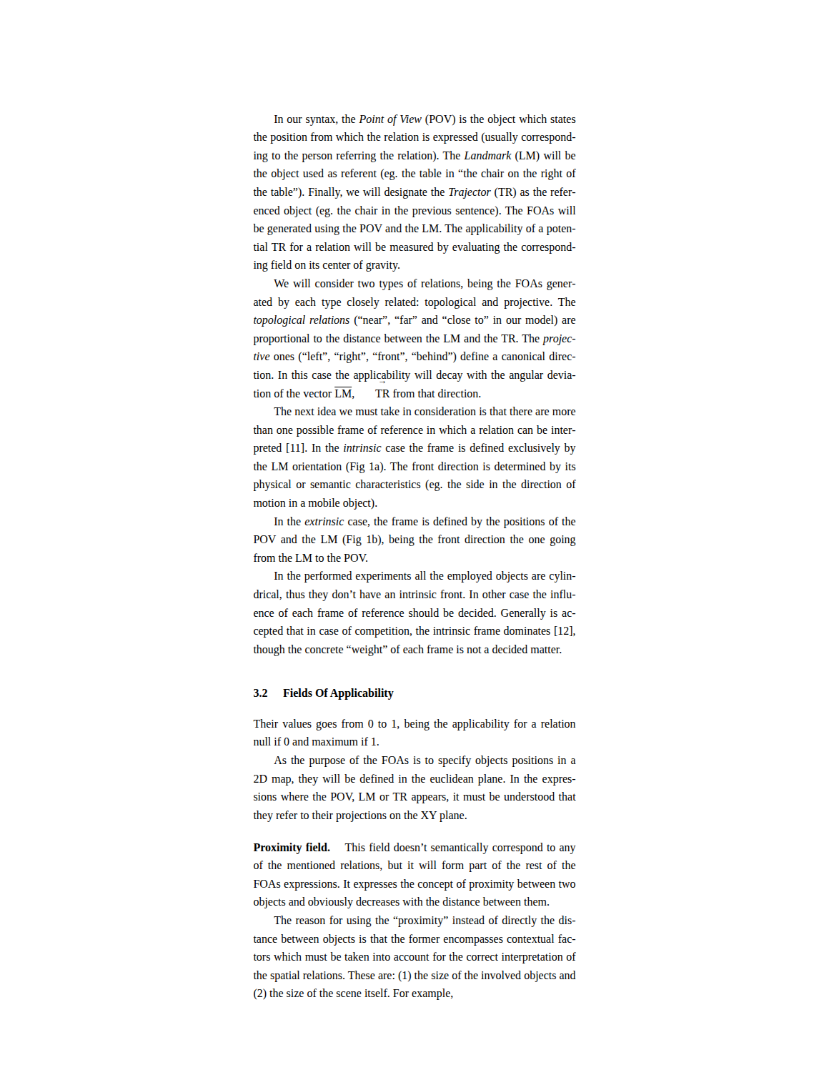In our syntax, the Point of View (POV) is the object which states the position from which the relation is expressed (usually corresponding to the person referring the relation). The Landmark (LM) will be the object used as referent (eg. the table in “the chair on the right of the table”). Finally, we will designate the Trajector (TR) as the referenced object (eg. the chair in the previous sentence). The FOAs will be generated using the POV and the LM. The applicability of a potential TR for a relation will be measured by evaluating the corresponding field on its center of gravity.
We will consider two types of relations, being the FOAs generated by each type closely related: topological and projective. The topological relations (“near”, “far” and “close to” in our model) are proportional to the distance between the LM and the TR. The projective ones (“left”, “right”, “front”, “behind”) define a canonical direction. In this case the applicability will decay with the angular deviation of the vector LM,TR from that direction.
The next idea we must take in consideration is that there are more than one possible frame of reference in which a relation can be interpreted [11]. In the intrinsic case the frame is defined exclusively by the LM orientation (Fig 1a). The front direction is determined by its physical or semantic characteristics (eg. the side in the direction of motion in a mobile object).
In the extrinsic case, the frame is defined by the positions of the POV and the LM (Fig 1b), being the front direction the one going from the LM to the POV.
In the performed experiments all the employed objects are cylindrical, thus they don’t have an intrinsic front. In other case the influence of each frame of reference should be decided. Generally is accepted that in case of competition, the intrinsic frame dominates [12], though the concrete “weight” of each frame is not a decided matter.
3.2 Fields Of Applicability
Their values goes from 0 to 1, being the applicability for a relation null if 0 and maximum if 1.
As the purpose of the FOAs is to specify objects positions in a 2D map, they will be defined in the euclidean plane. In the expressions where the POV, LM or TR appears, it must be understood that they refer to their projections on the XY plane.
Proximity field. This field doesn’t semantically correspond to any of the mentioned relations, but it will form part of the rest of the FOAs expressions. It expresses the concept of proximity between two objects and obviously decreases with the distance between them.
The reason for using the “proximity” instead of directly the distance between objects is that the former encompasses contextual factors which must be taken into account for the correct interpretation of the spatial relations. These are: (1) the size of the involved objects and (2) the size of the scene itself. For example,